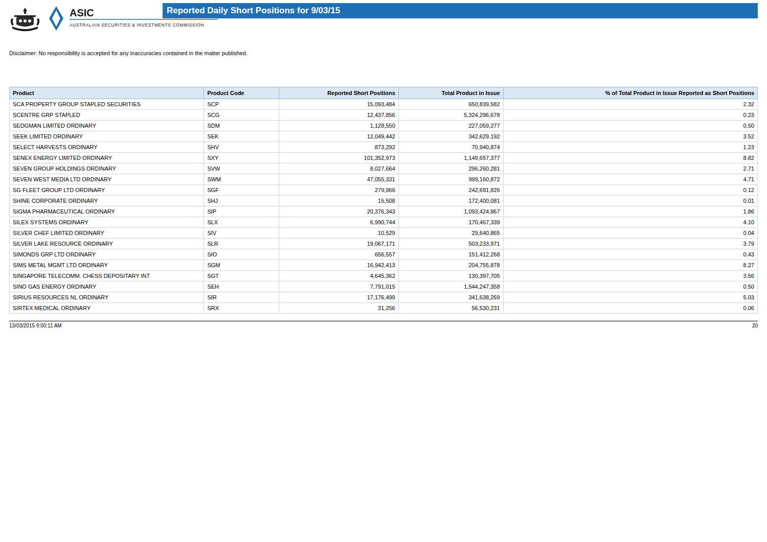ASIC AUSTRALIAN SECURITIES & INVESTMENTS COMMISSION
Reported Daily Short Positions for 9/03/15
Disclaimer: No responsibility is accepted for any inaccuracies contained in the matter published.
| Product | Product Code | Reported Short Positions | Total Product in Issue | % of Total Product in Issue Reported as Short Positions |
| --- | --- | --- | --- | --- |
| SCA PROPERTY GROUP STAPLED SECURITIES | SCP | 15,093,484 | 650,839,582 | 2.32 |
| SCENTRE GRP STAPLED | SCG | 12,437,856 | 5,324,296,678 | 0.23 |
| SEDGMAN LIMITED ORDINARY | SDM | 1,128,550 | 227,059,277 | 0.50 |
| SEEK LIMITED ORDINARY | SEK | 12,049,442 | 342,629,192 | 3.52 |
| SELECT HARVESTS ORDINARY | SHV | 873,292 | 70,940,874 | 1.23 |
| SENEX ENERGY LIMITED ORDINARY | SXY | 101,352,973 | 1,149,657,377 | 8.82 |
| SEVEN GROUP HOLDINGS ORDINARY | SVW | 8,027,664 | 296,260,281 | 2.71 |
| SEVEN WEST MEDIA LTD ORDINARY | SWM | 47,055,331 | 999,160,872 | 4.71 |
| SG FLEET GROUP LTD ORDINARY | SGF | 279,966 | 242,691,826 | 0.12 |
| SHINE CORPORATE ORDINARY | SHJ | 15,508 | 172,400,081 | 0.01 |
| SIGMA PHARMACEUTICAL ORDINARY | SIP | 20,376,343 | 1,093,424,867 | 1.86 |
| SILEX SYSTEMS ORDINARY | SLX | 6,990,744 | 170,467,339 | 4.10 |
| SILVER CHEF LIMITED ORDINARY | SIV | 10,529 | 29,640,865 | 0.04 |
| SILVER LAKE RESOURCE ORDINARY | SLR | 19,067,171 | 503,233,971 | 3.79 |
| SIMONDS GRP LTD ORDINARY | SIO | 656,557 | 151,412,268 | 0.43 |
| SIMS METAL MGMT LTD ORDINARY | SGM | 16,942,413 | 204,755,878 | 8.27 |
| SINGAPORE TELECOMM. CHESS DEPOSITARY INT | SGT | 4,645,362 | 130,397,705 | 3.56 |
| SINO GAS ENERGY ORDINARY | SEH | 7,791,015 | 1,544,247,358 | 0.50 |
| SIRIUS RESOURCES NL ORDINARY | SIR | 17,176,499 | 341,638,269 | 5.03 |
| SIRTEX MEDICAL ORDINARY | SRX | 31,256 | 56,530,231 | 0.06 |
13/03/2015 9:00:11 AM
20